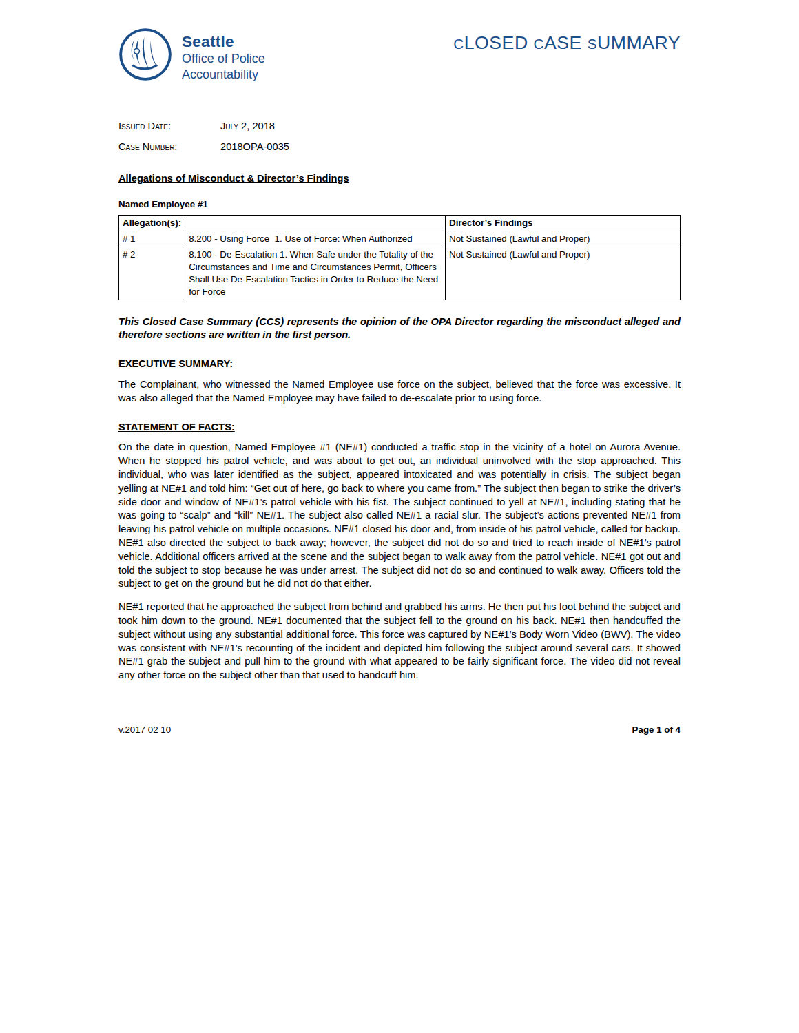Seattle
Office of Police
Accountability
CLOSED CASE SUMMARY
Issued Date: July 2, 2018
Case Number: 2018OPA-0035
Allegations of Misconduct & Director’s Findings
Named Employee #1
| Allegation(s): | | Director’s Findings |
| --- | --- | --- |
| # 1 | 8.200 - Using Force 1. Use of Force: When Authorized | Not Sustained (Lawful and Proper) |
| # 2 | 8.100 - De-Escalation 1. When Safe under the Totality of the Circumstances and Time and Circumstances Permit, Officers Shall Use De-Escalation Tactics in Order to Reduce the Need for Force | Not Sustained (Lawful and Proper) |
This Closed Case Summary (CCS) represents the opinion of the OPA Director regarding the misconduct alleged and therefore sections are written in the first person.
EXECUTIVE SUMMARY:
The Complainant, who witnessed the Named Employee use force on the subject, believed that the force was excessive. It was also alleged that the Named Employee may have failed to de-escalate prior to using force.
STATEMENT OF FACTS:
On the date in question, Named Employee #1 (NE#1) conducted a traffic stop in the vicinity of a hotel on Aurora Avenue. When he stopped his patrol vehicle, and was about to get out, an individual uninvolved with the stop approached. This individual, who was later identified as the subject, appeared intoxicated and was potentially in crisis. The subject began yelling at NE#1 and told him: “Get out of here, go back to where you came from.” The subject then began to strike the driver’s side door and window of NE#1’s patrol vehicle with his fist. The subject continued to yell at NE#1, including stating that he was going to “scalp” and “kill” NE#1. The subject also called NE#1 a racial slur. The subject’s actions prevented NE#1 from leaving his patrol vehicle on multiple occasions. NE#1 closed his door and, from inside of his patrol vehicle, called for backup. NE#1 also directed the subject to back away; however, the subject did not do so and tried to reach inside of NE#1’s patrol vehicle. Additional officers arrived at the scene and the subject began to walk away from the patrol vehicle. NE#1 got out and told the subject to stop because he was under arrest. The subject did not do so and continued to walk away. Officers told the subject to get on the ground but he did not do that either.
NE#1 reported that he approached the subject from behind and grabbed his arms. He then put his foot behind the subject and took him down to the ground. NE#1 documented that the subject fell to the ground on his back. NE#1 then handcuffed the subject without using any substantial additional force. This force was captured by NE#1’s Body Worn Video (BWV). The video was consistent with NE#1’s recounting of the incident and depicted him following the subject around several cars. It showed NE#1 grab the subject and pull him to the ground with what appeared to be fairly significant force. The video did not reveal any other force on the subject other than that used to handcuff him.
v.2017 02 10
Page 1 of 4